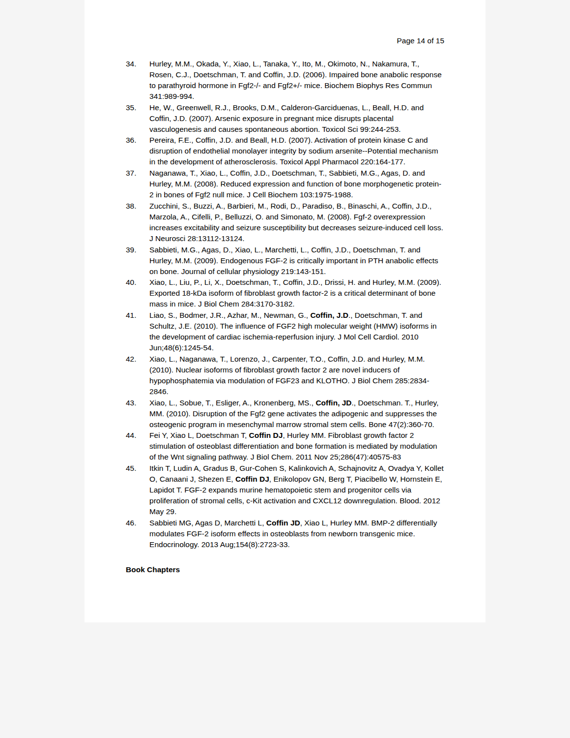Page 14 of 15
34. Hurley, M.M., Okada, Y., Xiao, L., Tanaka, Y., Ito, M., Okimoto, N., Nakamura, T., Rosen, C.J., Doetschman, T. and Coffin, J.D. (2006). Impaired bone anabolic response to parathyroid hormone in Fgf2-/- and Fgf2+/- mice. Biochem Biophys Res Commun 341:989-994.
35. He, W., Greenwell, R.J., Brooks, D.M., Calderon-Garciduenas, L., Beall, H.D. and Coffin, J.D. (2007). Arsenic exposure in pregnant mice disrupts placental vasculogenesis and causes spontaneous abortion. Toxicol Sci 99:244-253.
36. Pereira, F.E., Coffin, J.D. and Beall, H.D. (2007). Activation of protein kinase C and disruption of endothelial monolayer integrity by sodium arsenite--Potential mechanism in the development of atherosclerosis. Toxicol Appl Pharmacol 220:164-177.
37. Naganawa, T., Xiao, L., Coffin, J.D., Doetschman, T., Sabbieti, M.G., Agas, D. and Hurley, M.M. (2008). Reduced expression and function of bone morphogenetic protein-2 in bones of Fgf2 null mice. J Cell Biochem 103:1975-1988.
38. Zucchini, S., Buzzi, A., Barbieri, M., Rodi, D., Paradiso, B., Binaschi, A., Coffin, J.D., Marzola, A., Cifelli, P., Belluzzi, O. and Simonato, M. (2008). Fgf-2 overexpression increases excitability and seizure susceptibility but decreases seizure-induced cell loss. J Neurosci 28:13112-13124.
39. Sabbieti, M.G., Agas, D., Xiao, L., Marchetti, L., Coffin, J.D., Doetschman, T. and Hurley, M.M. (2009). Endogenous FGF-2 is critically important in PTH anabolic effects on bone. Journal of cellular physiology 219:143-151.
40. Xiao, L., Liu, P., Li, X., Doetschman, T., Coffin, J.D., Drissi, H. and Hurley, M.M. (2009). Exported 18-kDa isoform of fibroblast growth factor-2 is a critical determinant of bone mass in mice. J Biol Chem 284:3170-3182.
41. Liao, S., Bodmer, J.R., Azhar, M., Newman, G., Coffin, J.D., Doetschman, T. and Schultz, J.E. (2010). The influence of FGF2 high molecular weight (HMW) isoforms in the development of cardiac ischemia-reperfusion injury. J Mol Cell Cardiol. 2010 Jun;48(6):1245-54.
42. Xiao, L., Naganawa, T., Lorenzo, J., Carpenter, T.O., Coffin, J.D. and Hurley, M.M. (2010). Nuclear isoforms of fibroblast growth factor 2 are novel inducers of hypophosphatemia via modulation of FGF23 and KLOTHO. J Biol Chem 285:2834-2846.
43. Xiao, L., Sobue, T., Esliger, A., Kronenberg, MS., Coffin, JD., Doetschman. T., Hurley, MM. (2010). Disruption of the Fgf2 gene activates the adipogenic and suppresses the osteogenic program in mesenchymal marrow stromal stem cells. Bone 47(2):360-70.
44. Fei Y, Xiao L, Doetschman T, Coffin DJ, Hurley MM. Fibroblast growth factor 2 stimulation of osteoblast differentiation and bone formation is mediated by modulation of the Wnt signaling pathway. J Biol Chem. 2011 Nov 25;286(47):40575-83
45. Itkin T, Ludin A, Gradus B, Gur-Cohen S, Kalinkovich A, Schajnovitz A, Ovadya Y, Kollet O, Canaani J, Shezen E, Coffin DJ, Enikolopov GN, Berg T, Piacibello W, Hornstein E, Lapidot T. FGF-2 expands murine hematopoietic stem and progenitor cells via proliferation of stromal cells, c-Kit activation and CXCL12 downregulation. Blood. 2012 May 29.
46. Sabbieti MG, Agas D, Marchetti L, Coffin JD, Xiao L, Hurley MM. BMP-2 differentially modulates FGF-2 isoform effects in osteoblasts from newborn transgenic mice. Endocrinology. 2013 Aug;154(8):2723-33.
Book Chapters